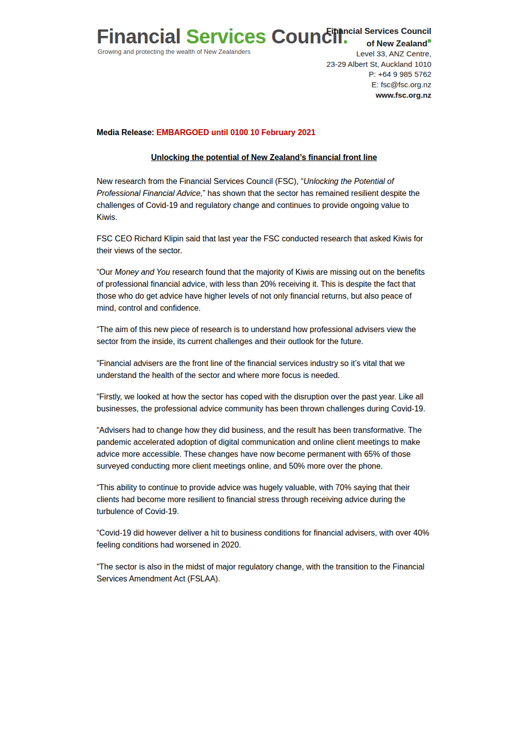Financial Services Council.
Growing and protecting the wealth of New Zealanders
Financial Services Council
of New Zealand■
Level 33, ANZ Centre,
23-29 Albert St, Auckland 1010
P: +64 9 985 5762
E: fsc@fsc.org.nz
www.fsc.org.nz
Media Release: EMBARGOED until 0100 10 February 2021
Unlocking the potential of New Zealand’s financial front line
New research from the Financial Services Council (FSC), “Unlocking the Potential of Professional Financial Advice,” has shown that the sector has remained resilient despite the challenges of Covid-19 and regulatory change and continues to provide ongoing value to Kiwis.
FSC CEO Richard Klipin said that last year the FSC conducted research that asked Kiwis for their views of the sector.
“Our Money and You research found that the majority of Kiwis are missing out on the benefits of professional financial advice, with less than 20% receiving it. This is despite the fact that those who do get advice have higher levels of not only financial returns, but also peace of mind, control and confidence.
“The aim of this new piece of research is to understand how professional advisers view the sector from the inside, its current challenges and their outlook for the future.
“Financial advisers are the front line of the financial services industry so it’s vital that we understand the health of the sector and where more focus is needed.
“Firstly, we looked at how the sector has coped with the disruption over the past year. Like all businesses, the professional advice community has been thrown challenges during Covid-19.
“Advisers had to change how they did business, and the result has been transformative. The pandemic accelerated adoption of digital communication and online client meetings to make advice more accessible. These changes have now become permanent with 65% of those surveyed conducting more client meetings online, and 50% more over the phone.
“This ability to continue to provide advice was hugely valuable, with 70% saying that their clients had become more resilient to financial stress through receiving advice during the turbulence of Covid-19.
“Covid-19 did however deliver a hit to business conditions for financial advisers, with over 40% feeling conditions had worsened in 2020.
“The sector is also in the midst of major regulatory change, with the transition to the Financial Services Amendment Act (FSLAA).